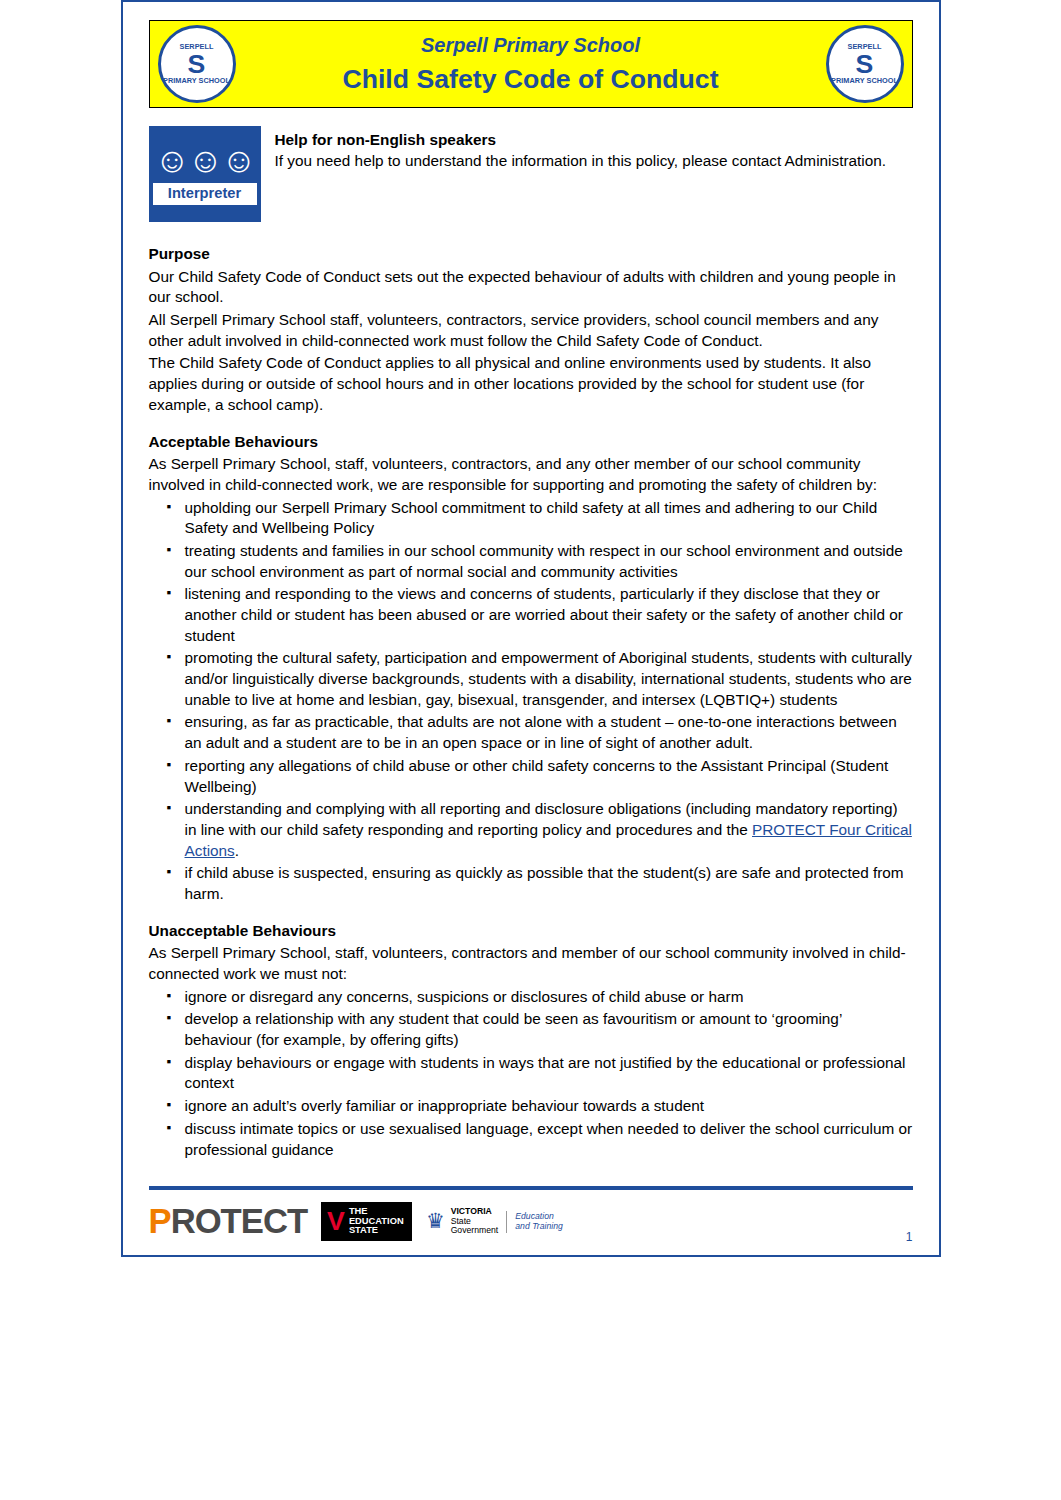SERPELL
S
PRIMARY SCHOOL
Serpell Primary School
Child Safety Code of Conduct
SERPELL
S
PRIMARY SCHOOL
☺☺☺
Interpreter
Help for non-English speakers If you need help to understand the information in this policy, please contact Administration.
Purpose
Our Child Safety Code of Conduct sets out the expected behaviour of adults with children and young people in our school.
All Serpell Primary School staff, volunteers, contractors, service providers, school council members and any other adult involved in child-connected work must follow the Child Safety Code of Conduct.
The Child Safety Code of Conduct applies to all physical and online environments used by students. It also applies during or outside of school hours and in other locations provided by the school for student use (for example, a school camp).
Acceptable Behaviours
As Serpell Primary School, staff, volunteers, contractors, and any other member of our school community involved in child-connected work, we are responsible for supporting and promoting the safety of children by:
upholding our Serpell Primary School commitment to child safety at all times and adhering to our Child Safety and Wellbeing Policy
treating students and families in our school community with respect in our school environment and outside our school environment as part of normal social and community activities
listening and responding to the views and concerns of students, particularly if they disclose that they or another child or student has been abused or are worried about their safety or the safety of another child or student
promoting the cultural safety, participation and empowerment of Aboriginal students, students with culturally and/or linguistically diverse backgrounds, students with a disability, international students, students who are unable to live at home and lesbian, gay, bisexual, transgender, and intersex (LQBTIQ+) students
ensuring, as far as practicable, that adults are not alone with a student – one-to-one interactions between an adult and a student are to be in an open space or in line of sight of another adult.
reporting any allegations of child abuse or other child safety concerns to the Assistant Principal (Student Wellbeing)
understanding and complying with all reporting and disclosure obligations (including mandatory reporting) in line with our child safety responding and reporting policy and procedures and the PROTECT Four Critical Actions.
if child abuse is suspected, ensuring as quickly as possible that the student(s) are safe and protected from harm.
Unacceptable Behaviours
As Serpell Primary School, staff, volunteers, contractors and member of our school community involved in child-connected work we must not:
ignore or disregard any concerns, suspicions or disclosures of child abuse or harm
develop a relationship with any student that could be seen as favouritism or amount to ‘grooming’ behaviour (for example, by offering gifts)
display behaviours or engage with students in ways that are not justified by the educational or professional context
ignore an adult’s overly familiar or inappropriate behaviour towards a student
discuss intimate topics or use sexualised language, except when needed to deliver the school curriculum or professional guidance
PROTECT
V THE
EDUCATION
STATE
♛ VICTORIA
State
Government Education
and Training
1